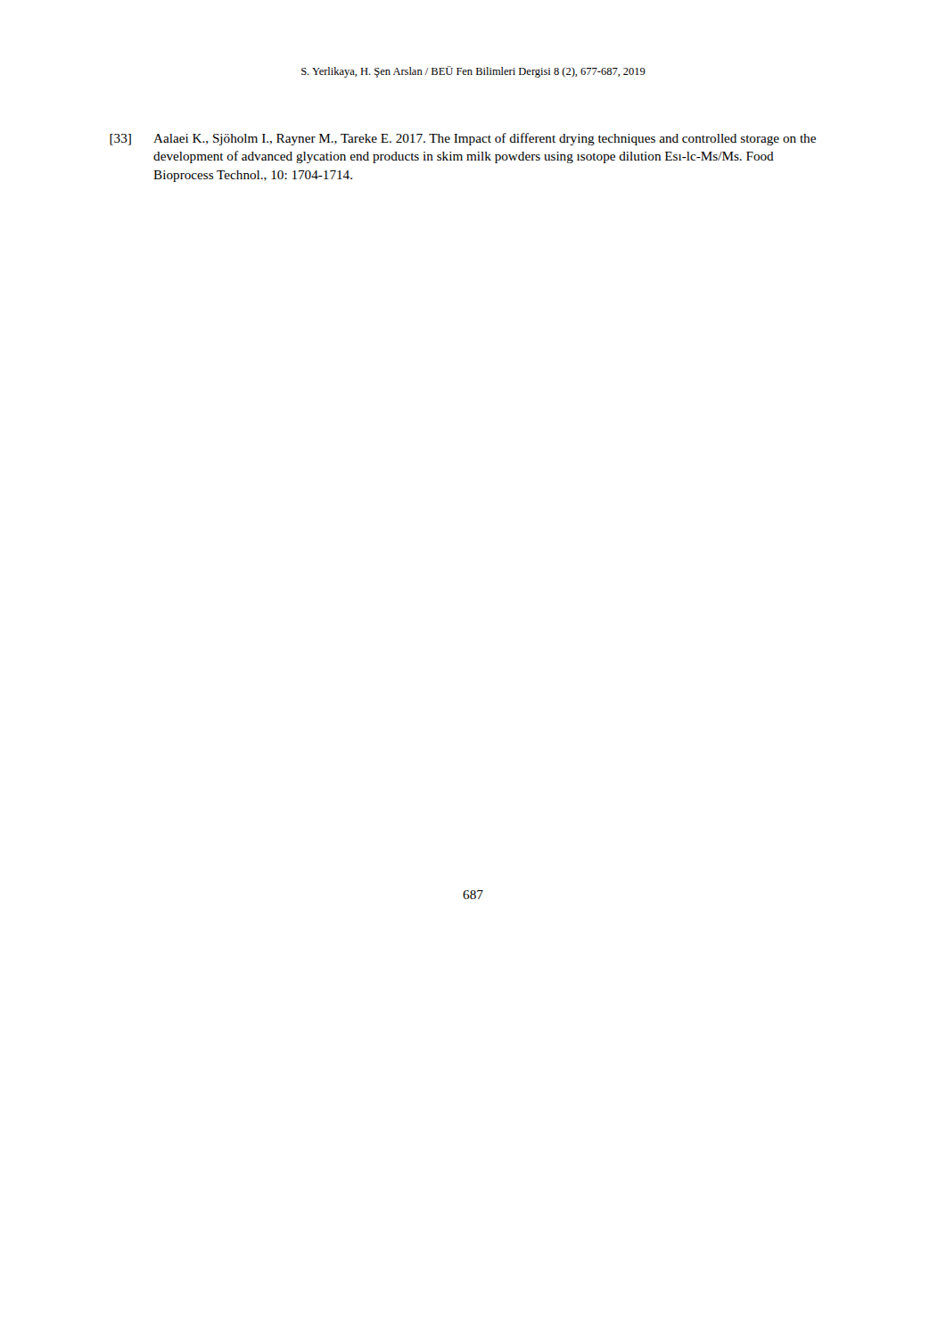S. Yerlikaya, H. Şen Arslan / BEÜ Fen Bilimleri Dergisi 8 (2), 677-687, 2019
[33] Aalaei K., Sjöholm I., Rayner M., Tareke E. 2017. The Impact of different drying techniques and controlled storage on the development of advanced glycation end products in skim milk powders using ısotope dilution Esı-lc-Ms/Ms. Food Bioprocess Technol., 10: 1704-1714.
687